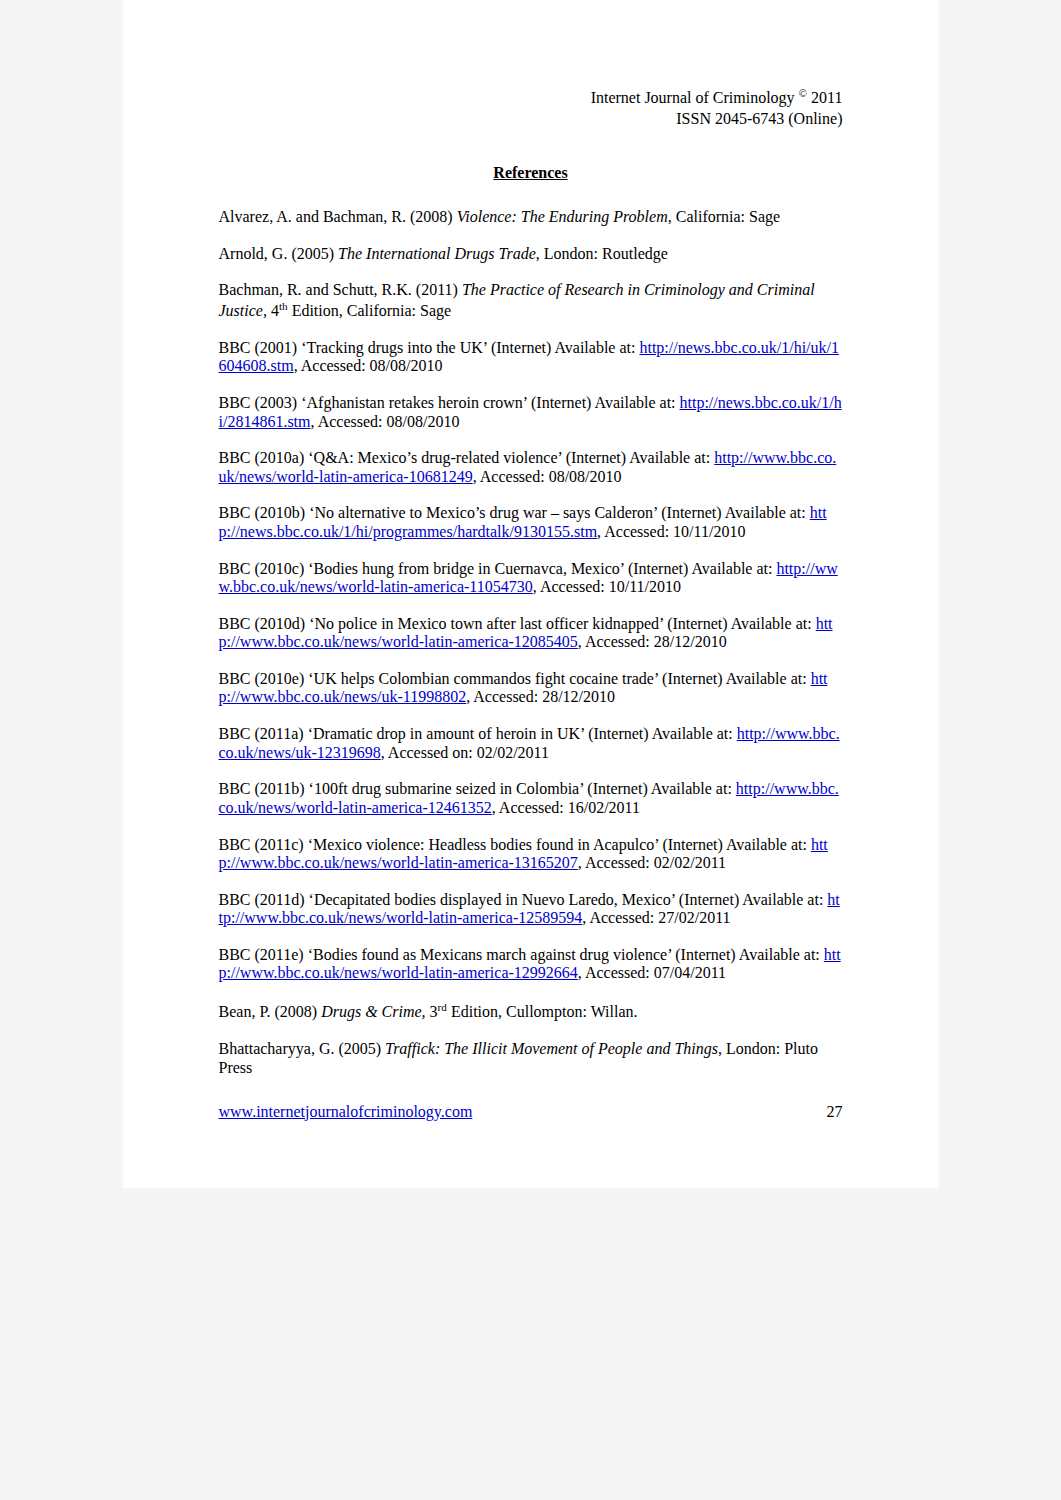Internet Journal of Criminology © 2011
ISSN 2045-6743 (Online)
References
Alvarez, A. and Bachman, R. (2008) Violence: The Enduring Problem, California: Sage
Arnold, G. (2005) The International Drugs Trade, London: Routledge
Bachman, R. and Schutt, R.K. (2011) The Practice of Research in Criminology and Criminal Justice, 4th Edition, California: Sage
BBC (2001) ‘Tracking drugs into the UK’ (Internet) Available at: http://news.bbc.co.uk/1/hi/uk/1604608.stm, Accessed: 08/08/2010
BBC (2003) ‘Afghanistan retakes heroin crown’ (Internet) Available at: http://news.bbc.co.uk/1/hi/2814861.stm, Accessed: 08/08/2010
BBC (2010a) ‘Q&A: Mexico’s drug-related violence’ (Internet) Available at: http://www.bbc.co.uk/news/world-latin-america-10681249, Accessed: 08/08/2010
BBC (2010b) ‘No alternative to Mexico’s drug war – says Calderon’ (Internet) Available at: http://news.bbc.co.uk/1/hi/programmes/hardtalk/9130155.stm, Accessed: 10/11/2010
BBC (2010c) ‘Bodies hung from bridge in Cuernavca, Mexico’ (Internet) Available at: http://www.bbc.co.uk/news/world-latin-america-11054730, Accessed: 10/11/2010
BBC (2010d) ‘No police in Mexico town after last officer kidnapped’ (Internet) Available at: http://www.bbc.co.uk/news/world-latin-america-12085405, Accessed: 28/12/2010
BBC (2010e) ‘UK helps Colombian commandos fight cocaine trade’ (Internet) Available at: http://www.bbc.co.uk/news/uk-11998802, Accessed: 28/12/2010
BBC (2011a) ‘Dramatic drop in amount of heroin in UK’ (Internet) Available at: http://www.bbc.co.uk/news/uk-12319698, Accessed on: 02/02/2011
BBC (2011b) ‘100ft drug submarine seized in Colombia’ (Internet) Available at: http://www.bbc.co.uk/news/world-latin-america-12461352, Accessed: 16/02/2011
BBC (2011c) ‘Mexico violence: Headless bodies found in Acapulco’ (Internet) Available at: http://www.bbc.co.uk/news/world-latin-america-13165207, Accessed: 02/02/2011
BBC (2011d) ‘Decapitated bodies displayed in Nuevo Laredo, Mexico’ (Internet) Available at: http://www.bbc.co.uk/news/world-latin-america-12589594, Accessed: 27/02/2011
BBC (2011e) ‘Bodies found as Mexicans march against drug violence’ (Internet) Available at: http://www.bbc.co.uk/news/world-latin-america-12992664, Accessed: 07/04/2011
Bean, P. (2008) Drugs & Crime, 3rd Edition, Cullompton: Willan.
Bhattacharyya, G. (2005) Traffick: The Illicit Movement of People and Things, London: Pluto Press
www.internetjournalofcriminology.com 27